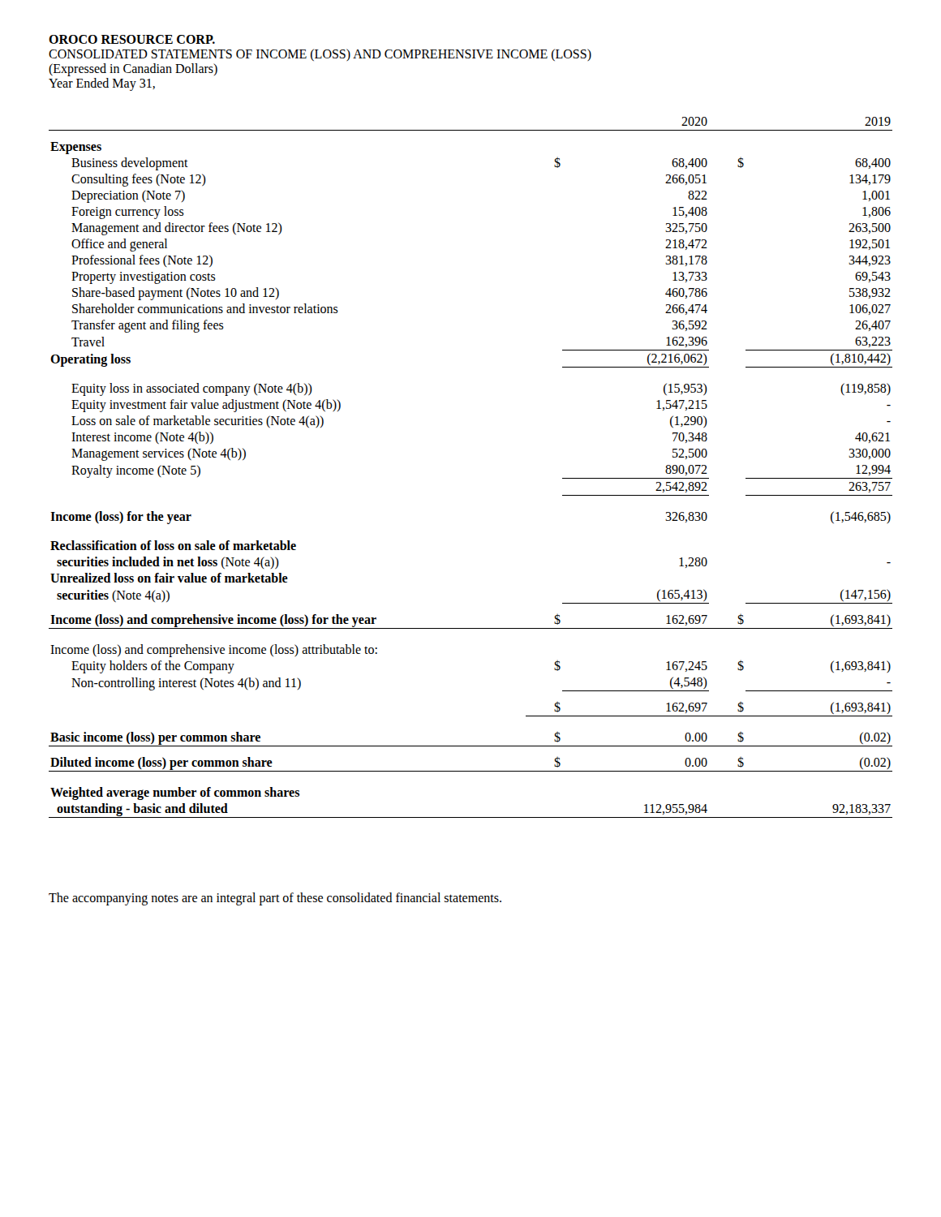OROCO RESOURCE CORP.
CONSOLIDATED STATEMENTS OF INCOME (LOSS) AND COMPREHENSIVE INCOME (LOSS)
(Expressed in Canadian Dollars)
Year Ended May 31,
| | | 2020 | | 2019 |
| Expenses | | | | |
| Business development | $ | 68,400 | $ | 68,400 |
| Consulting fees (Note 12) | | 266,051 | | 134,179 |
| Depreciation (Note 7) | | 822 | | 1,001 |
| Foreign currency loss | | 15,408 | | 1,806 |
| Management and director fees (Note 12) | | 325,750 | | 263,500 |
| Office and general | | 218,472 | | 192,501 |
| Professional fees (Note 12) | | 381,178 | | 344,923 |
| Property investigation costs | | 13,733 | | 69,543 |
| Share-based payment (Notes 10 and 12) | | 460,786 | | 538,932 |
| Shareholder communications and investor relations | | 266,474 | | 106,027 |
| Transfer agent and filing fees | | 36,592 | | 26,407 |
| Travel | | 162,396 | | 63,223 |
| Operating loss | | (2,216,062) | | (1,810,442) |
| Equity loss in associated company (Note 4(b)) | | (15,953) | | (119,858) |
| Equity investment fair value adjustment (Note 4(b)) | | 1,547,215 | | - |
| Loss on sale of marketable securities (Note 4(a)) | | (1,290) | | - |
| Interest income (Note 4(b)) | | 70,348 | | 40,621 |
| Management services (Note 4(b)) | | 52,500 | | 330,000 |
| Royalty income (Note 5) | | 890,072 | | 12,994 |
| | | 2,542,892 | | 263,757 |
| Income (loss) for the year | | 326,830 | | (1,546,685) |
| Reclassification of loss on sale of marketable | | | | |
| securities included in net loss (Note 4(a)) | | 1,280 | | - |
| Unrealized loss on fair value of marketable | | | | |
| securities (Note 4(a)) | | (165,413) | | (147,156) |
| Income (loss) and comprehensive income (loss) for the year | $ | 162,697 | $ | (1,693,841) |
| Income (loss) and comprehensive income (loss) attributable to: | | | | |
| Equity holders of the Company | $ | 167,245 | $ | (1,693,841) |
| Non-controlling interest (Notes 4(b) and 11) | | (4,548) | | - |
| | $ | 162,697 | $ | (1,693,841) |
| Basic income (loss) per common share | $ | 0.00 | $ | (0.02) |
| Diluted income (loss) per common share | $ | 0.00 | $ | (0.02) |
| Weighted average number of common shares | | | | |
| outstanding - basic and diluted | | 112,955,984 | | 92,183,337 |
The accompanying notes are an integral part of these consolidated financial statements.